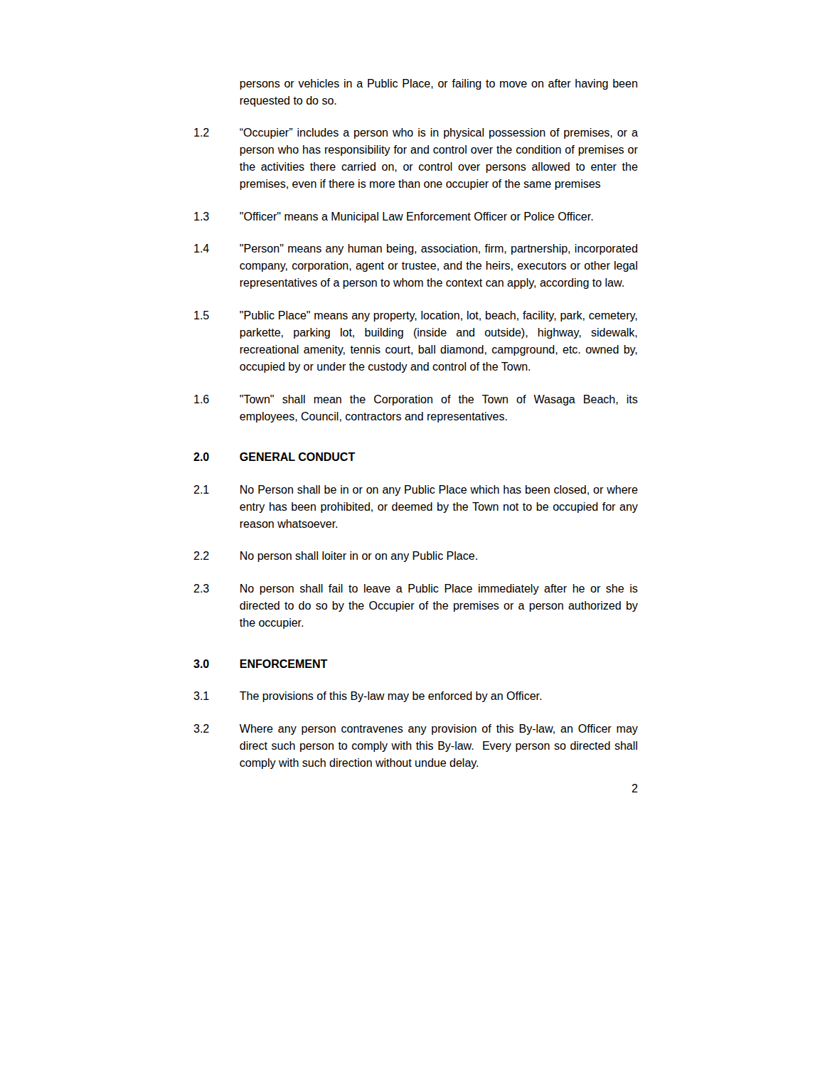persons or vehicles in a Public Place, or failing to move on after having been requested to do so.
1.2
“Occupier” includes a person who is in physical possession of premises, or a person who has responsibility for and control over the condition of premises or the activities there carried on, or control over persons allowed to enter the premises, even if there is more than one occupier of the same premises
1.3
"Officer" means a Municipal Law Enforcement Officer or Police Officer.
1.4
"Person" means any human being, association, firm, partnership, incorporated company, corporation, agent or trustee, and the heirs, executors or other legal representatives of a person to whom the context can apply, according to law.
1.5
"Public Place" means any property, location, lot, beach, facility, park, cemetery, parkette, parking lot, building (inside and outside), highway, sidewalk, recreational amenity, tennis court, ball diamond, campground, etc. owned by, occupied by or under the custody and control of the Town.
1.6
"Town" shall mean the Corporation of the Town of Wasaga Beach, its employees, Council, contractors and representatives.
2.0 GENERAL CONDUCT
2.1
No Person shall be in or on any Public Place which has been closed, or where entry has been prohibited, or deemed by the Town not to be occupied for any reason whatsoever.
2.2
No person shall loiter in or on any Public Place.
2.3
No person shall fail to leave a Public Place immediately after he or she is directed to do so by the Occupier of the premises or a person authorized by the occupier.
3.0 ENFORCEMENT
3.1
The provisions of this By-law may be enforced by an Officer.
3.2
Where any person contravenes any provision of this By-law, an Officer may direct such person to comply with this By-law. Every person so directed shall comply with such direction without undue delay.
2